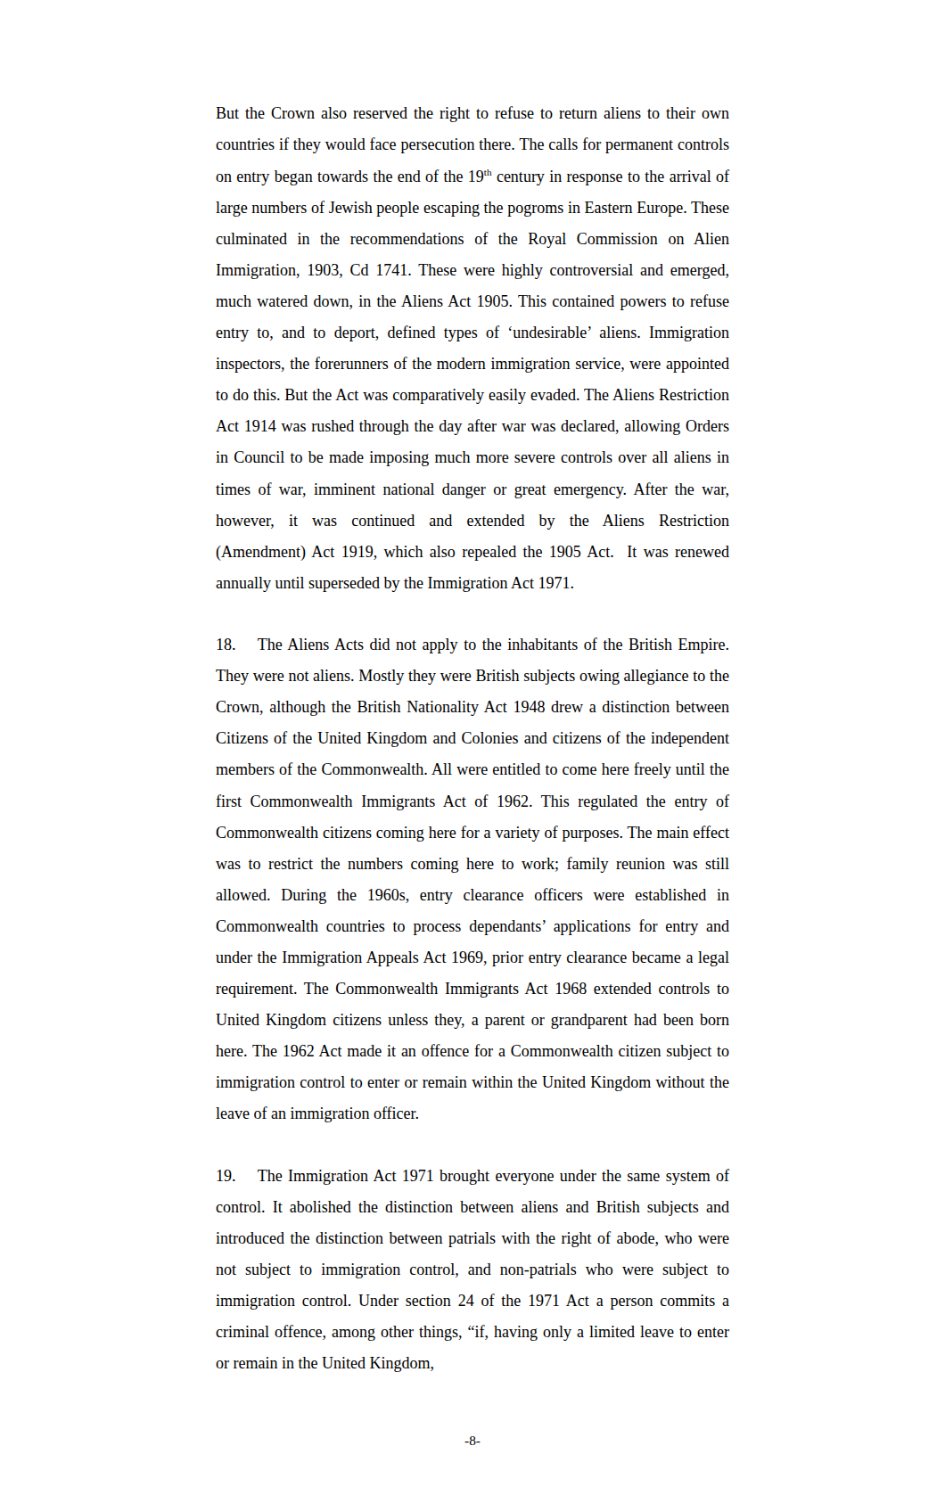But the Crown also reserved the right to refuse to return aliens to their own countries if they would face persecution there. The calls for permanent controls on entry began towards the end of the 19th century in response to the arrival of large numbers of Jewish people escaping the pogroms in Eastern Europe. These culminated in the recommendations of the Royal Commission on Alien Immigration, 1903, Cd 1741. These were highly controversial and emerged, much watered down, in the Aliens Act 1905. This contained powers to refuse entry to, and to deport, defined types of ‘undesirable’ aliens. Immigration inspectors, the forerunners of the modern immigration service, were appointed to do this. But the Act was comparatively easily evaded. The Aliens Restriction Act 1914 was rushed through the day after war was declared, allowing Orders in Council to be made imposing much more severe controls over all aliens in times of war, imminent national danger or great emergency. After the war, however, it was continued and extended by the Aliens Restriction (Amendment) Act 1919, which also repealed the 1905 Act. It was renewed annually until superseded by the Immigration Act 1971.
18. The Aliens Acts did not apply to the inhabitants of the British Empire. They were not aliens. Mostly they were British subjects owing allegiance to the Crown, although the British Nationality Act 1948 drew a distinction between Citizens of the United Kingdom and Colonies and citizens of the independent members of the Commonwealth. All were entitled to come here freely until the first Commonwealth Immigrants Act of 1962. This regulated the entry of Commonwealth citizens coming here for a variety of purposes. The main effect was to restrict the numbers coming here to work; family reunion was still allowed. During the 1960s, entry clearance officers were established in Commonwealth countries to process dependants’ applications for entry and under the Immigration Appeals Act 1969, prior entry clearance became a legal requirement. The Commonwealth Immigrants Act 1968 extended controls to United Kingdom citizens unless they, a parent or grandparent had been born here. The 1962 Act made it an offence for a Commonwealth citizen subject to immigration control to enter or remain within the United Kingdom without the leave of an immigration officer.
19. The Immigration Act 1971 brought everyone under the same system of control. It abolished the distinction between aliens and British subjects and introduced the distinction between patrials with the right of abode, who were not subject to immigration control, and non-patrials who were subject to immigration control. Under section 24 of the 1971 Act a person commits a criminal offence, among other things, “if, having only a limited leave to enter or remain in the United Kingdom,
-8-